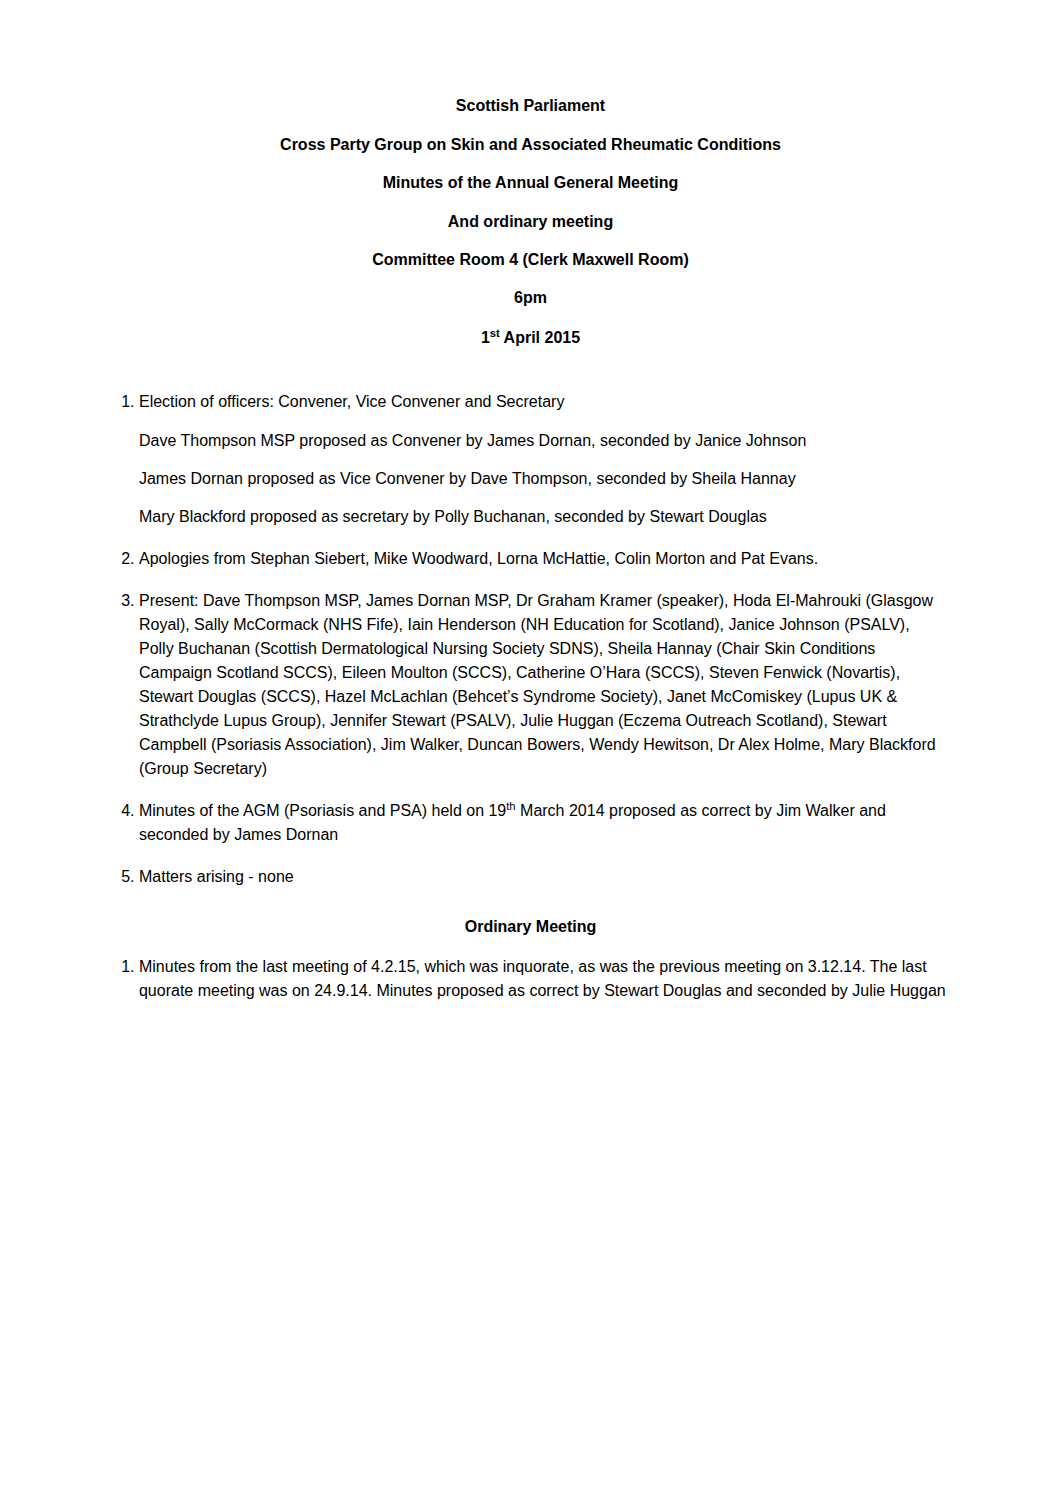Scottish Parliament
Cross Party Group on Skin and Associated Rheumatic Conditions
Minutes of the Annual General Meeting
And ordinary meeting
Committee Room 4 (Clerk Maxwell Room)
6pm
1st April 2015
Election of officers: Convener, Vice Convener and Secretary
Dave Thompson MSP proposed as Convener by James Dornan, seconded by Janice Johnson
James Dornan proposed as Vice Convener by Dave Thompson, seconded by Sheila Hannay
Mary Blackford proposed as secretary by Polly Buchanan, seconded by Stewart Douglas
Apologies from Stephan Siebert, Mike Woodward, Lorna McHattie, Colin Morton and Pat Evans.
Present: Dave Thompson MSP, James Dornan MSP, Dr Graham Kramer (speaker), Hoda El-Mahrouki (Glasgow Royal), Sally McCormack (NHS Fife), Iain Henderson (NH Education for Scotland), Janice Johnson (PSALV), Polly Buchanan (Scottish Dermatological Nursing Society SDNS), Sheila Hannay (Chair Skin Conditions Campaign Scotland SCCS), Eileen Moulton (SCCS), Catherine O’Hara (SCCS), Steven Fenwick (Novartis), Stewart Douglas (SCCS), Hazel McLachlan (Behcet’s Syndrome Society), Janet McComiskey (Lupus UK & Strathclyde Lupus Group), Jennifer Stewart (PSALV), Julie Huggan (Eczema Outreach Scotland), Stewart Campbell (Psoriasis Association), Jim Walker, Duncan Bowers, Wendy Hewitson, Dr Alex Holme, Mary Blackford (Group Secretary)
Minutes of the AGM (Psoriasis and PSA) held on 19th March 2014 proposed as correct by Jim Walker and seconded by James Dornan
Matters arising - none
Ordinary Meeting
Minutes from the last meeting of 4.2.15, which was inquorate, as was the previous meeting on 3.12.14. The last quorate meeting was on 24.9.14. Minutes proposed as correct by Stewart Douglas and seconded by Julie Huggan